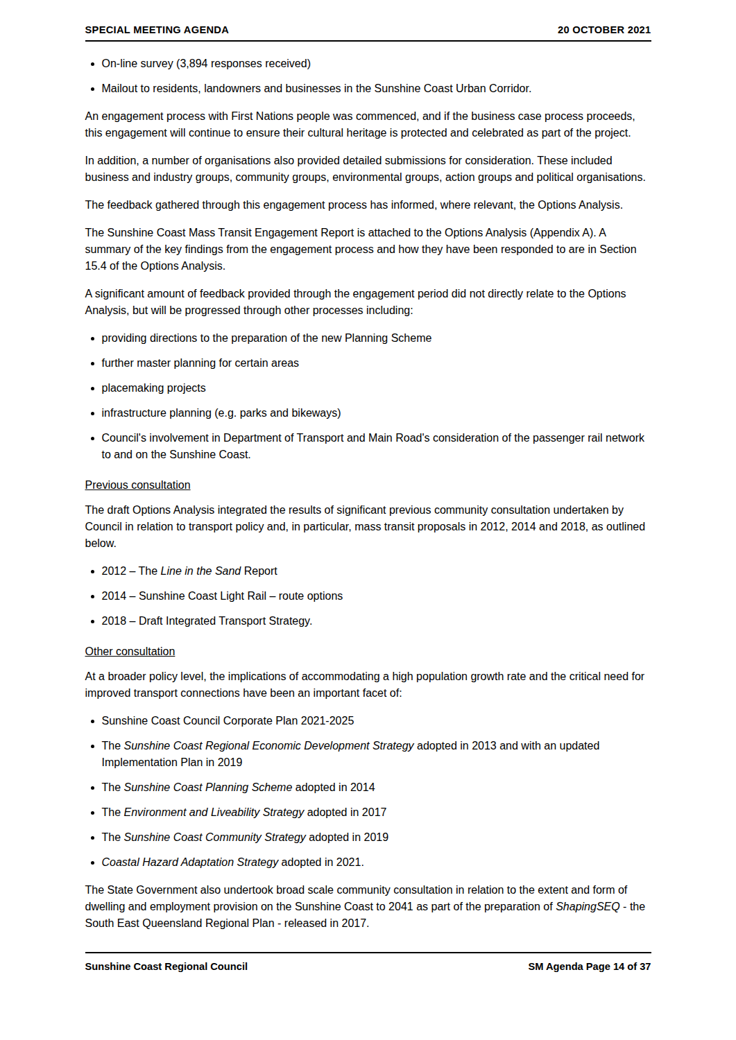SPECIAL MEETING AGENDA 20 OCTOBER 2021
On-line survey (3,894 responses received)
Mailout to residents, landowners and businesses in the Sunshine Coast Urban Corridor.
An engagement process with First Nations people was commenced, and if the business case process proceeds, this engagement will continue to ensure their cultural heritage is protected and celebrated as part of the project.
In addition, a number of organisations also provided detailed submissions for consideration. These included business and industry groups, community groups, environmental groups, action groups and political organisations.
The feedback gathered through this engagement process has informed, where relevant, the Options Analysis.
The Sunshine Coast Mass Transit Engagement Report is attached to the Options Analysis (Appendix A). A summary of the key findings from the engagement process and how they have been responded to are in Section 15.4 of the Options Analysis.
A significant amount of feedback provided through the engagement period did not directly relate to the Options Analysis, but will be progressed through other processes including:
providing directions to the preparation of the new Planning Scheme
further master planning for certain areas
placemaking projects
infrastructure planning (e.g. parks and bikeways)
Council's involvement in Department of Transport and Main Road's consideration of the passenger rail network to and on the Sunshine Coast.
Previous consultation
The draft Options Analysis integrated the results of significant previous community consultation undertaken by Council in relation to transport policy and, in particular, mass transit proposals in 2012, 2014 and 2018, as outlined below.
2012 – The Line in the Sand Report
2014 – Sunshine Coast Light Rail – route options
2018 – Draft Integrated Transport Strategy.
Other consultation
At a broader policy level, the implications of accommodating a high population growth rate and the critical need for improved transport connections have been an important facet of:
Sunshine Coast Council Corporate Plan 2021-2025
The Sunshine Coast Regional Economic Development Strategy adopted in 2013 and with an updated Implementation Plan in 2019
The Sunshine Coast Planning Scheme adopted in 2014
The Environment and Liveability Strategy adopted in 2017
The Sunshine Coast Community Strategy adopted in 2019
Coastal Hazard Adaptation Strategy adopted in 2021.
The State Government also undertook broad scale community consultation in relation to the extent and form of dwelling and employment provision on the Sunshine Coast to 2041 as part of the preparation of ShapingSEQ - the South East Queensland Regional Plan - released in 2017.
Sunshine Coast Regional Council SM Agenda Page 14 of 37